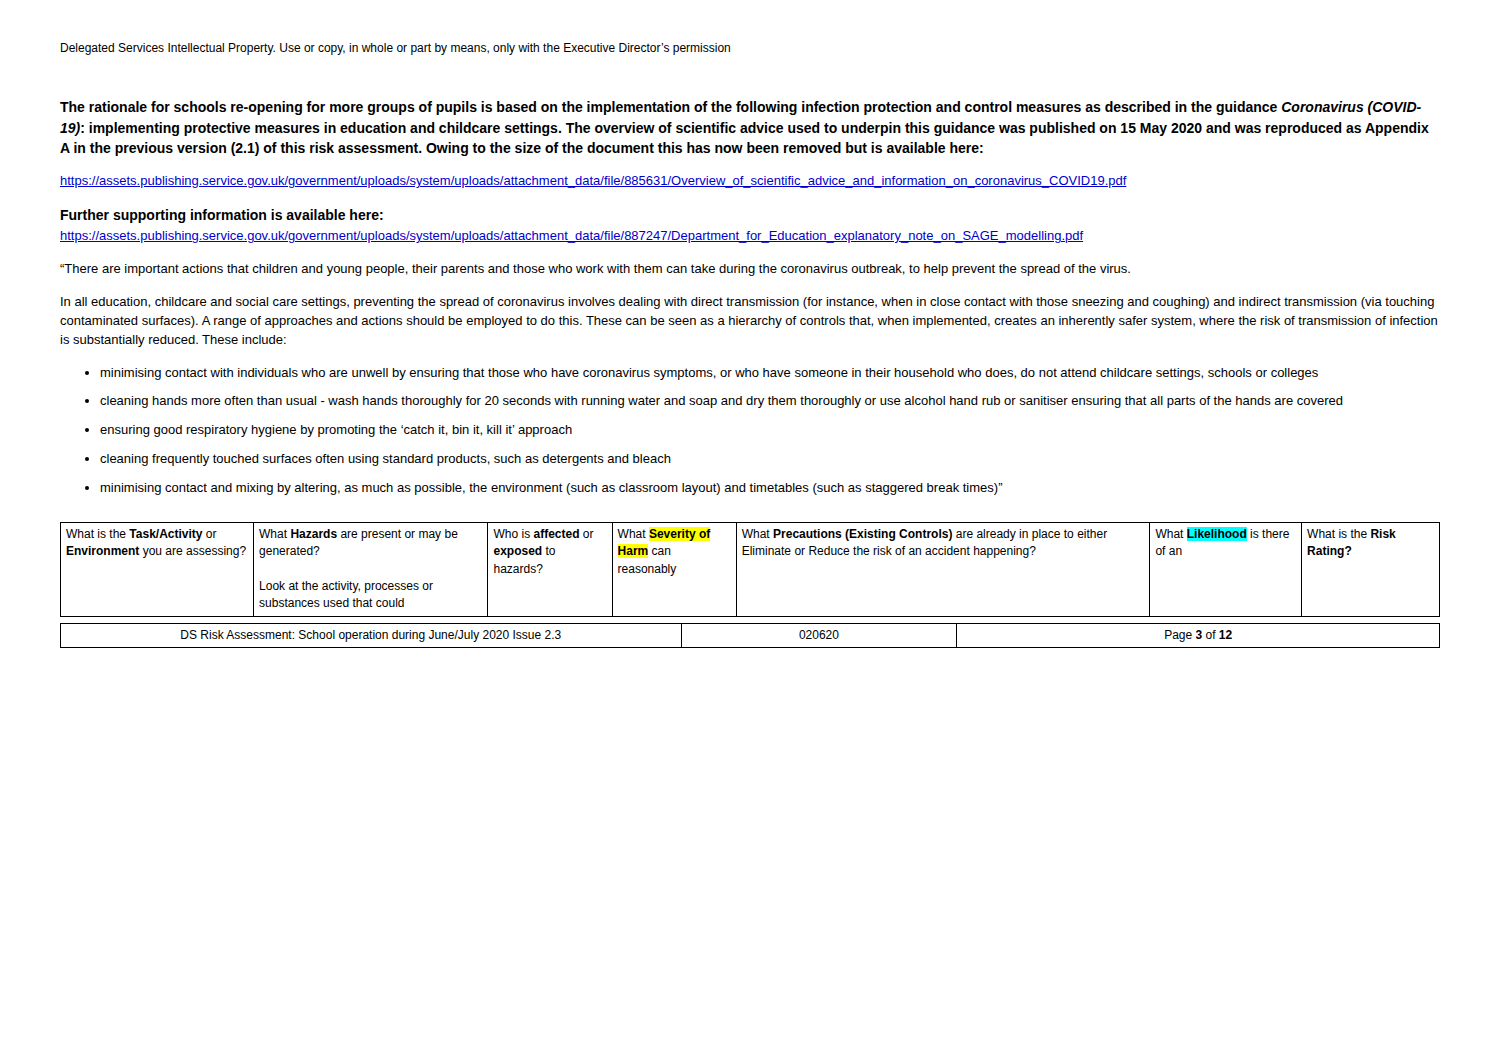Delegated Services Intellectual Property. Use or copy, in whole or part by means, only with the Executive Director’s permission
The rationale for schools re-opening for more groups of pupils is based on the implementation of the following infection protection and control measures as described in the guidance Coronavirus (COVID-19): implementing protective measures in education and childcare settings. The overview of scientific advice used to underpin this guidance was published on 15 May 2020 and was reproduced as Appendix A in the previous version (2.1) of this risk assessment. Owing to the size of the document this has now been removed but is available here:
https://assets.publishing.service.gov.uk/government/uploads/system/uploads/attachment_data/file/885631/Overview_of_scientific_advice_and_information_on_coronavirus_COVID19.pdf
Further supporting information is available here:
https://assets.publishing.service.gov.uk/government/uploads/system/uploads/attachment_data/file/887247/Department_for_Education_explanatory_note_on_SAGE_modelling.pdf
“There are important actions that children and young people, their parents and those who work with them can take during the coronavirus outbreak, to help prevent the spread of the virus.
In all education, childcare and social care settings, preventing the spread of coronavirus involves dealing with direct transmission (for instance, when in close contact with those sneezing and coughing) and indirect transmission (via touching contaminated surfaces). A range of approaches and actions should be employed to do this. These can be seen as a hierarchy of controls that, when implemented, creates an inherently safer system, where the risk of transmission of infection is substantially reduced. These include:
minimising contact with individuals who are unwell by ensuring that those who have coronavirus symptoms, or who have someone in their household who does, do not attend childcare settings, schools or colleges
cleaning hands more often than usual - wash hands thoroughly for 20 seconds with running water and soap and dry them thoroughly or use alcohol hand rub or sanitiser ensuring that all parts of the hands are covered
ensuring good respiratory hygiene by promoting the ‘catch it, bin it, kill it’ approach
cleaning frequently touched surfaces often using standard products, such as detergents and bleach
minimising contact and mixing by altering, as much as possible, the environment (such as classroom layout) and timetables (such as staggered break times)”
| What is the Task/Activity or Environment you are assessing? | What Hazards are present or may be generated? Look at the activity, processes or substances used that could | Who is affected or exposed to hazards? | What Severity of Harm can reasonably | What Precautions (Existing Controls) are already in place to either Eliminate or Reduce the risk of an accident happening? | What Likelihood is there of an | What is the Risk Rating? |
| DS Risk Assessment: School operation during June/July 2020 Issue 2.3 | 020620 | Page 3 of 12 |